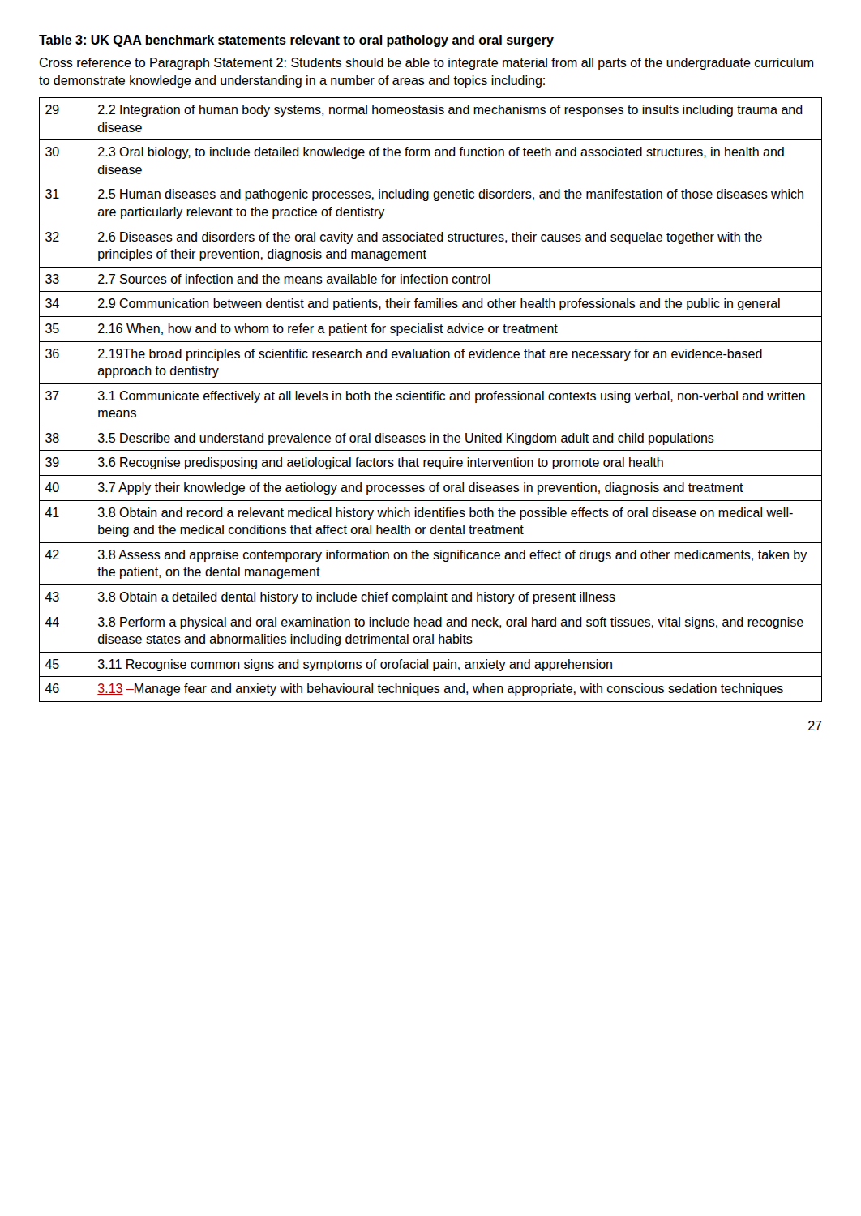Table 3: UK QAA benchmark statements relevant to oral pathology and oral surgery
Cross reference to Paragraph Statement 2: Students should be able to integrate material from all parts of the undergraduate curriculum to demonstrate knowledge and understanding in a number of areas and topics including:
| 29 | 2.2 Integration of human body systems, normal homeostasis and mechanisms of responses to insults including trauma and disease |
| 30 | 2.3 Oral biology, to include detailed knowledge of the form and function of teeth and associated structures, in health and disease |
| 31 | 2.5 Human diseases and pathogenic processes, including genetic disorders, and the manifestation of those diseases which are particularly relevant to the practice of dentistry |
| 32 | 2.6 Diseases and disorders of the oral cavity and associated structures, their causes and sequelae together with the principles of their prevention, diagnosis and management |
| 33 | 2.7 Sources of infection and the means available for infection control |
| 34 | 2.9 Communication between dentist and patients, their families and other health professionals and the public in general |
| 35 | 2.16 When, how and to whom to refer a patient for specialist advice or treatment |
| 36 | 2.19The broad principles of scientific research and evaluation of evidence that are necessary for an evidence-based approach to dentistry |
| 37 | 3.1 Communicate effectively at all levels in both the scientific and professional contexts using verbal, non-verbal and written means |
| 38 | 3.5 Describe and understand prevalence of oral diseases in the United Kingdom adult and child populations |
| 39 | 3.6 Recognise predisposing and aetiological factors that require intervention to promote oral health |
| 40 | 3.7 Apply their knowledge of the aetiology and processes of oral diseases in prevention, diagnosis and treatment |
| 41 | 3.8 Obtain and record a relevant medical history which identifies both the possible effects of oral disease on medical well-being and the medical conditions that affect oral health or dental treatment |
| 42 | 3.8 Assess and appraise contemporary information on the significance and effect of drugs and other medicaments, taken by the patient, on the dental management |
| 43 | 3.8 Obtain a detailed dental history to include chief complaint and history of present illness |
| 44 | 3.8 Perform a physical and oral examination to include head and neck, oral hard and soft tissues, vital signs, and recognise disease states and abnormalities including detrimental oral habits |
| 45 | 3.11 Recognise common signs and symptoms of orofacial pain, anxiety and apprehension |
| 46 | 3.13 Manage fear and anxiety with behavioural techniques and, when appropriate, with conscious sedation techniques |
27